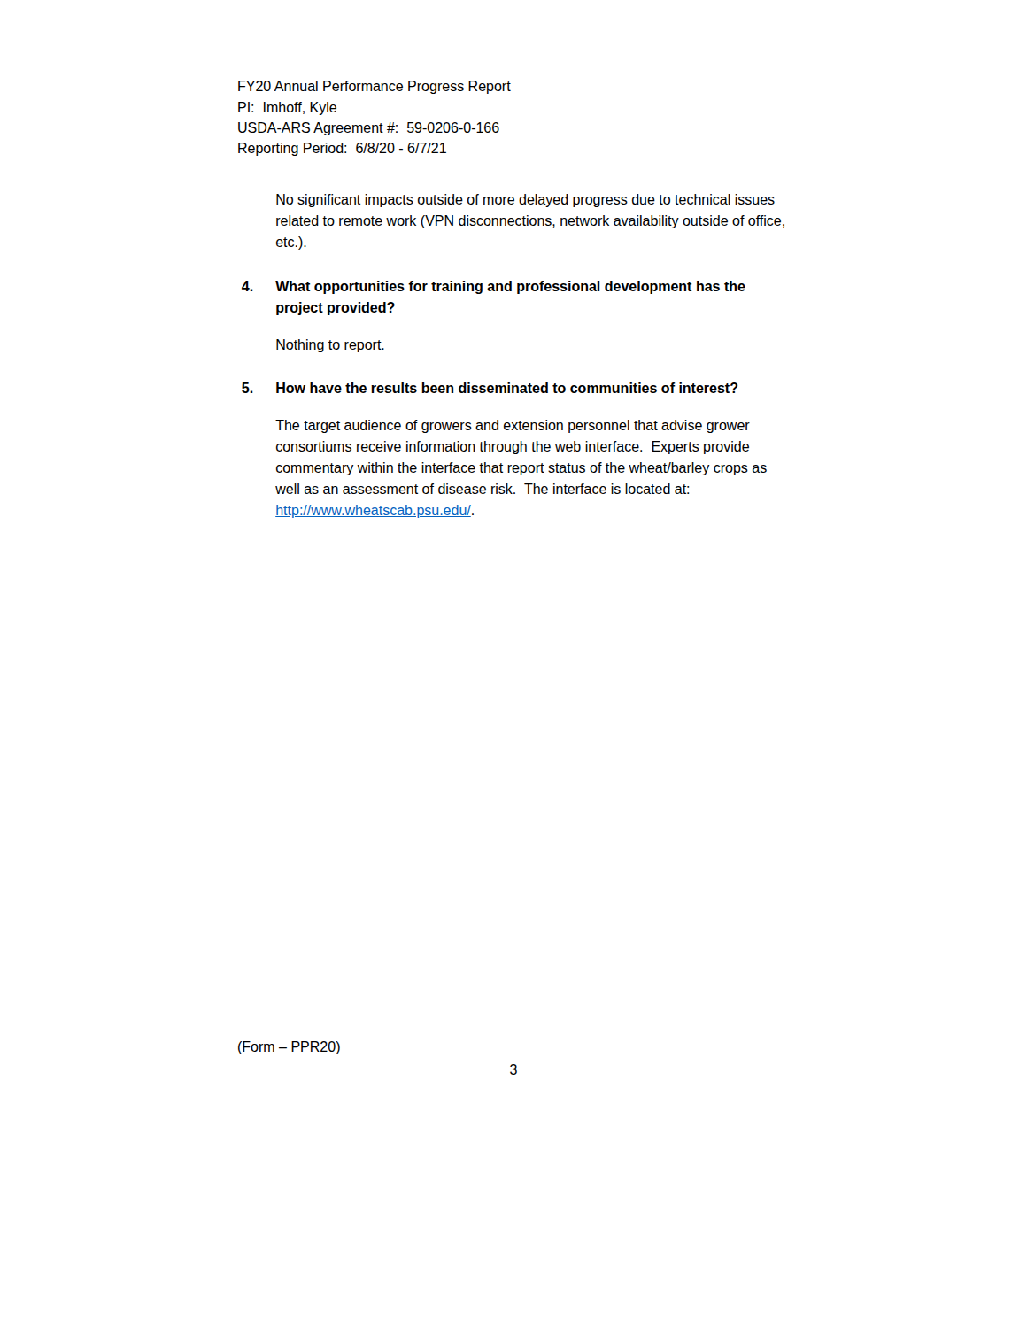FY20 Annual Performance Progress Report
PI: Imhoff, Kyle
USDA-ARS Agreement #: 59-0206-0-166
Reporting Period: 6/8/20 - 6/7/21
No significant impacts outside of more delayed progress due to technical issues related to remote work (VPN disconnections, network availability outside of office, etc.).
4. What opportunities for training and professional development has the project provided?
Nothing to report.
5. How have the results been disseminated to communities of interest?
The target audience of growers and extension personnel that advise grower consortiums receive information through the web interface. Experts provide commentary within the interface that report status of the wheat/barley crops as well as an assessment of disease risk. The interface is located at: http://www.wheatscab.psu.edu/.
(Form – PPR20)
3